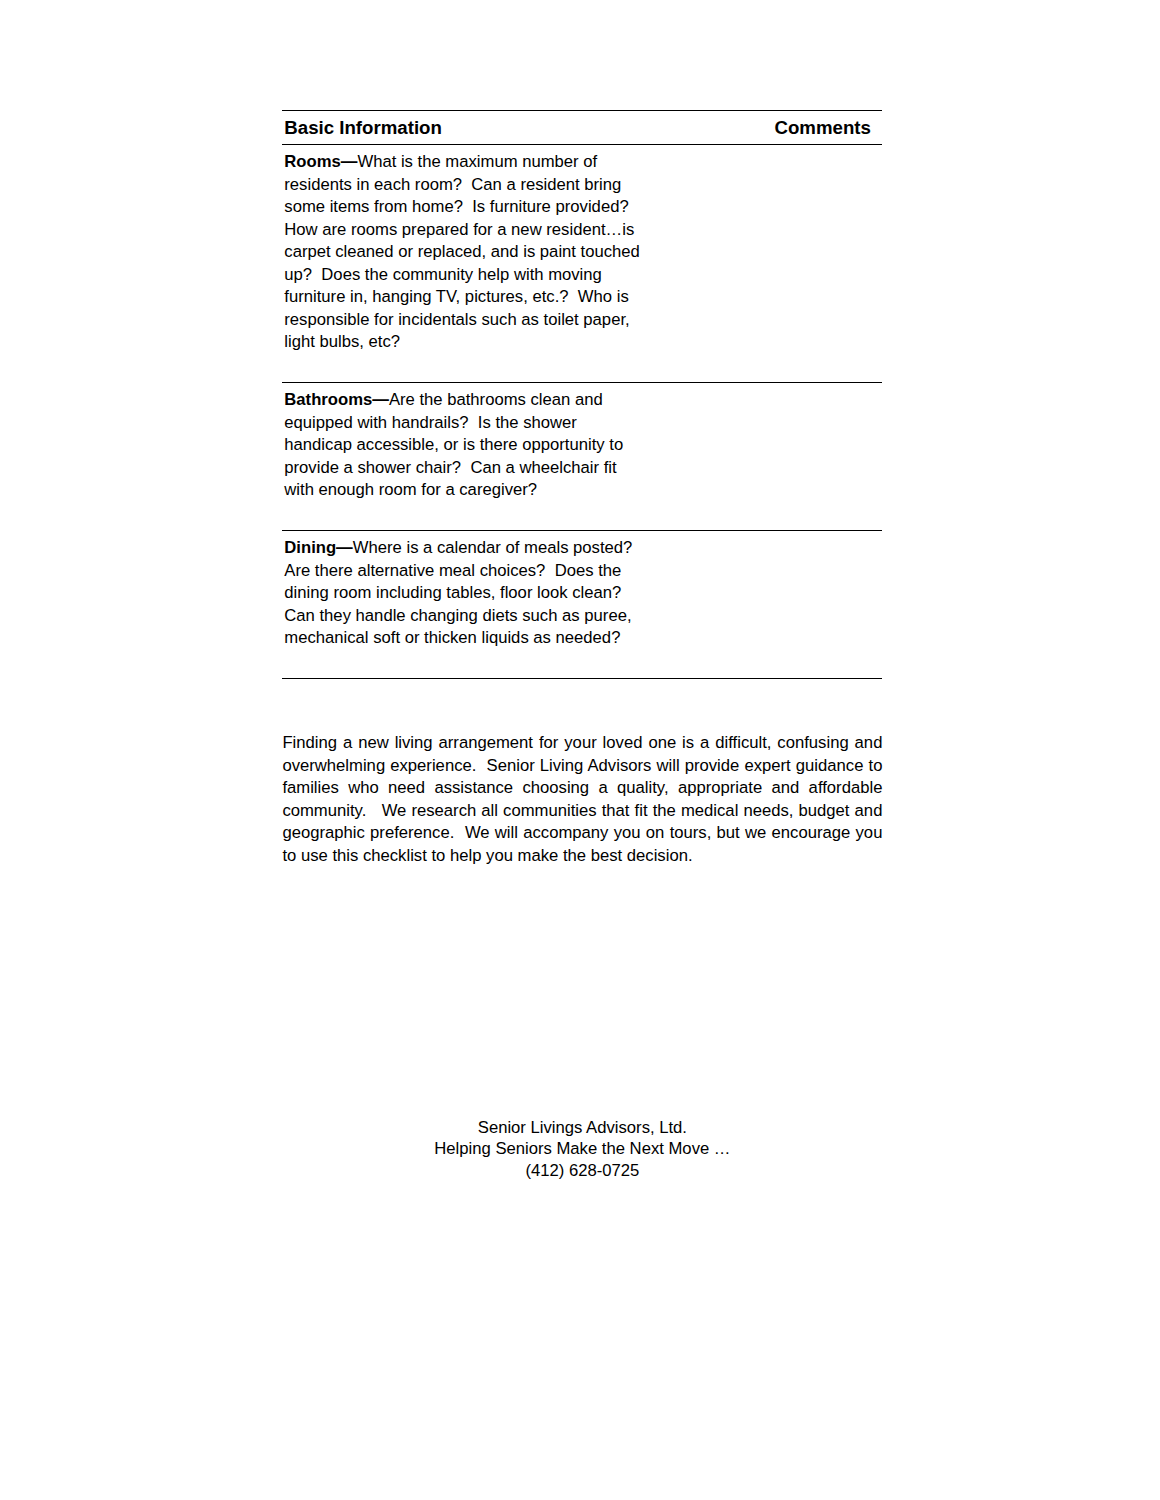| Basic Information | Comments |
| --- | --- |
| Rooms— What is the maximum number of residents in each room? Can a resident bring some items from home? Is furniture provided? How are rooms prepared for a new resident…is carpet cleaned or replaced, and is paint touched up? Does the community help with moving furniture in, hanging TV, pictures, etc.? Who is responsible for incidentals such as toilet paper, light bulbs, etc? | |
| Bathrooms— Are the bathrooms clean and equipped with handrails? Is the shower handicap accessible, or is there opportunity to provide a shower chair? Can a wheelchair fit with enough room for a caregiver? | |
| Dining— Where is a calendar of meals posted? Are there alternative meal choices? Does the dining room including tables, floor look clean? Can they handle changing diets such as puree, mechanical soft or thicken liquids as needed? | |
Finding a new living arrangement for your loved one is a difficult, confusing and overwhelming experience. Senior Living Advisors will provide expert guidance to families who need assistance choosing a quality, appropriate and affordable community. We research all communities that fit the medical needs, budget and geographic preference. We will accompany you on tours, but we encourage you to use this checklist to help you make the best decision.
Senior Livings Advisors, Ltd.
Helping Seniors Make the Next Move …
(412) 628-0725